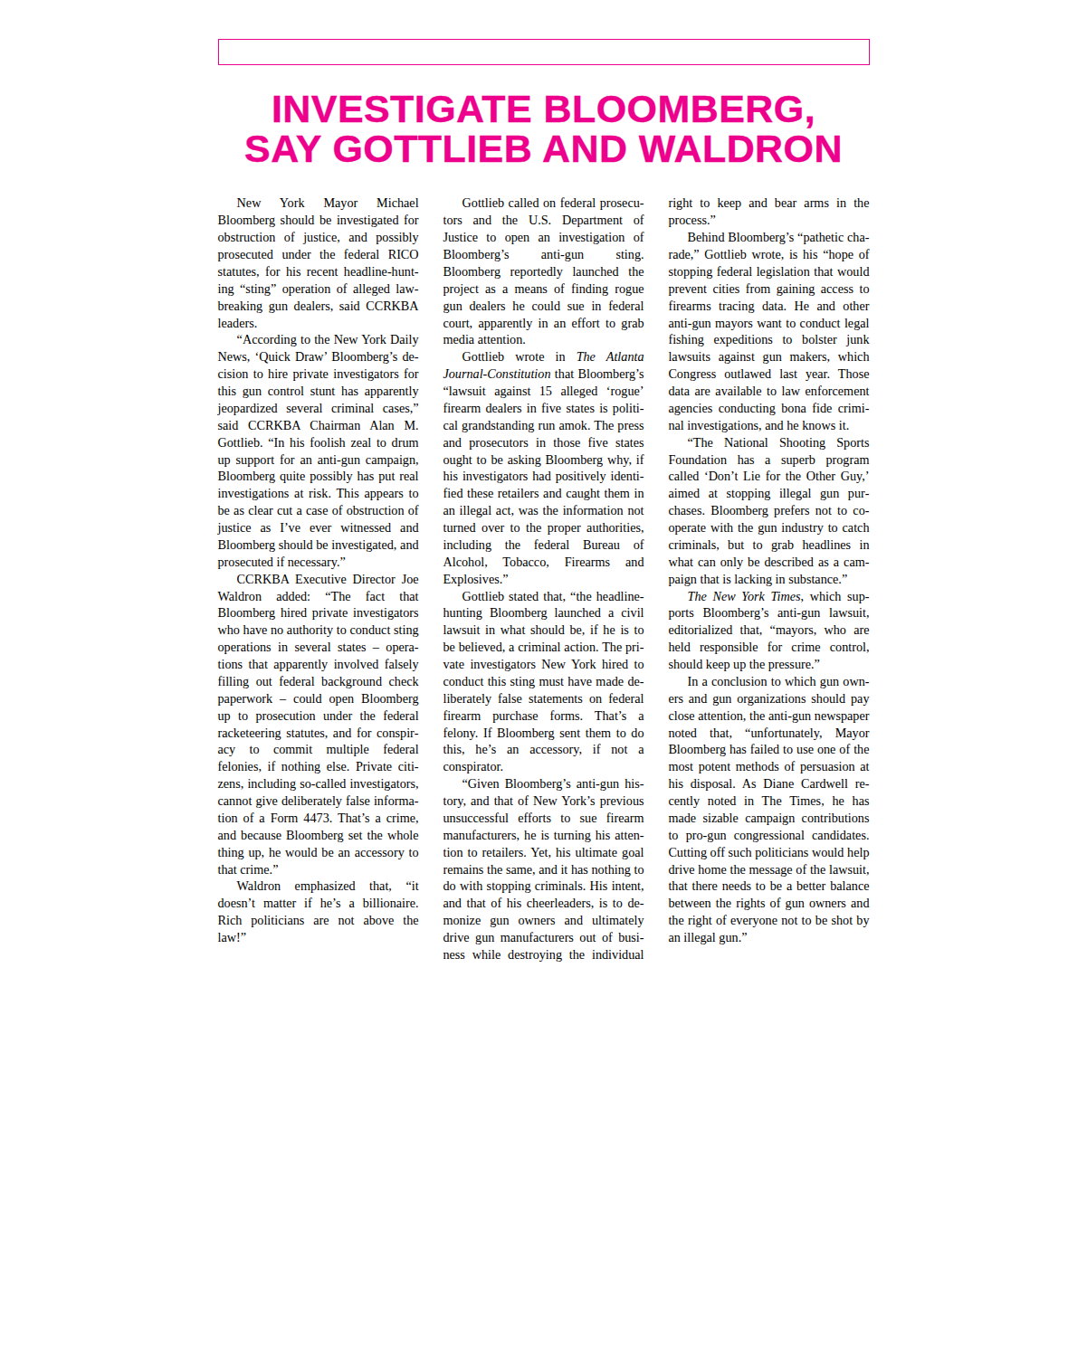Investigate Bloomberg,
Say Gottlieb and Waldron
New York Mayor Michael Bloomberg should be investigated for obstruction of justice, and possibly prosecuted under the federal RICO statutes, for his recent headline-hunting “sting” operation of alleged law-breaking gun dealers, said CCRKBA leaders.
“According to the New York Daily News, ‘Quick Draw’ Bloomberg’s decision to hire private investigators for this gun control stunt has apparently jeopardized several criminal cases,” said CCRKBA Chairman Alan M. Gottlieb. “In his foolish zeal to drum up support for an anti-gun campaign, Bloomberg quite possibly has put real investigations at risk. This appears to be as clear cut a case of obstruction of justice as I’ve ever witnessed and Bloomberg should be investigated, and prosecuted if necessary.”
CCRKBA Executive Director Joe Waldron added: “The fact that Bloomberg hired private investigators who have no authority to conduct sting operations in several states – operations that apparently involved falsely filling out federal background check paperwork – could open Bloomberg up to prosecution under the federal racketeering statutes, and for conspiracy to commit multiple federal felonies, if nothing else. Private citizens, including so-called investigators, cannot give deliberately false information of a Form 4473. That’s a crime, and because Bloomberg set the whole thing up, he would be an accessory to that crime.”
Waldron emphasized that, “it doesn’t matter if he’s a billionaire. Rich politicians are not above the law!”
Gottlieb called on federal prosecutors and the U.S. Department of Justice to open an investigation of Bloomberg’s anti-gun sting. Bloomberg reportedly launched the project as a means of finding rogue gun dealers he could sue in federal court, apparently in an effort to grab media attention.
Gottlieb wrote in The Atlanta Journal-Constitution that Bloomberg’s “lawsuit against 15 alleged ‘rogue’ firearm dealers in five states is political grandstanding run amok. The press and prosecutors in those five states ought to be asking Bloomberg why, if his investigators had positively identified these retailers and caught them in an illegal act, was the information not turned over to the proper authorities, including the federal Bureau of Alcohol, Tobacco, Firearms and Explosives.”
Gottlieb stated that, “the headline-hunting Bloomberg launched a civil lawsuit in what should be, if he is to be believed, a criminal action. The private investigators New York hired to conduct this sting must have made deliberately false statements on federal firearm purchase forms. That’s a felony. If Bloomberg sent them to do this, he’s an accessory, if not a conspirator.
“Given Bloomberg’s anti-gun history, and that of New York’s previous unsuccessful efforts to sue firearm manufacturers, he is turning his attention to retailers. Yet, his ultimate goal remains the same, and it has nothing to do with stopping criminals. His intent, and that of his cheerleaders, is to demonize gun owners and ultimately drive gun manufacturers out of business while destroying the individual right to keep and bear arms in the process.”
Behind Bloomberg’s “pathetic charade,” Gottlieb wrote, is his “hope of stopping federal legislation that would prevent cities from gaining access to firearms tracing data. He and other anti-gun mayors want to conduct legal fishing expeditions to bolster junk lawsuits against gun makers, which Congress outlawed last year. Those data are available to law enforcement agencies conducting bona fide criminal investigations, and he knows it.
“The National Shooting Sports Foundation has a superb program called ‘Don’t Lie for the Other Guy,’ aimed at stopping illegal gun purchases. Bloomberg prefers not to cooperate with the gun industry to catch criminals, but to grab headlines in what can only be described as a campaign that is lacking in substance.”
The New York Times, which supports Bloomberg’s anti-gun lawsuit, editorialized that, “mayors, who are held responsible for crime control, should keep up the pressure.”
In a conclusion to which gun owners and gun organizations should pay close attention, the anti-gun newspaper noted that, “unfortunately, Mayor Bloomberg has failed to use one of the most potent methods of persuasion at his disposal. As Diane Cardwell recently noted in The Times, he has made sizable campaign contributions to pro-gun congressional candidates. Cutting off such politicians would help drive home the message of the lawsuit, that there needs to be a better balance between the rights of gun owners and the right of everyone not to be shot by an illegal gun.”